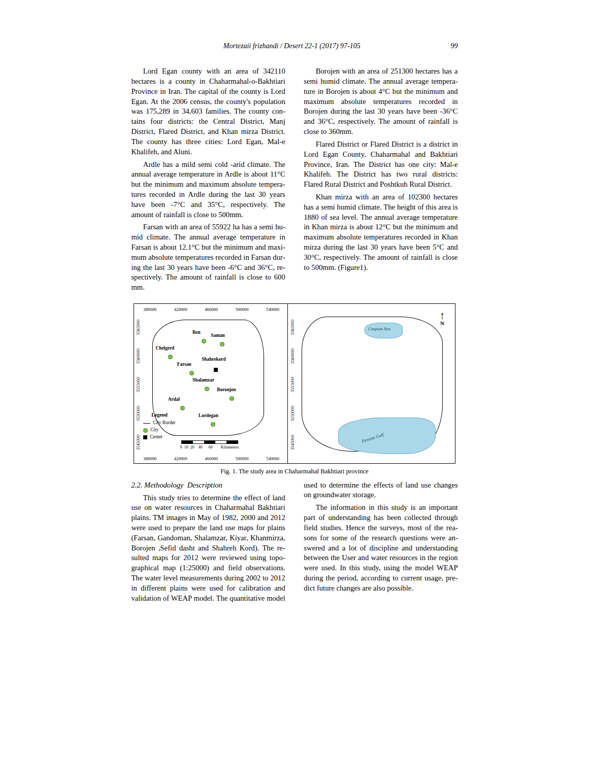Mortezaii frizhandi / Desert 22-1 (2017) 97-105 99
Lord Egan county with an area of 342110 hectares is a county in Chaharmahal-o-Bakhtiari Province in Iran. The capital of the county is Lord Egan. At the 2006 census, the county's population was 175,289 in 34,603 families. The county contains four districts: the Central District, Manj District, Flared District, and Khan mirza District. The county has three cities: Lord Egan, Mal-e Khalifeh, and Aluni.
Ardle has a mild semi cold -arid climate. The annual average temperature in Ardle is about 11°C but the minimum and maximum absolute temperatures recorded in Ardle during the last 30 years have been -7°C and 35°C, respectively. The amount of rainfall is close to 500mm.
Farsan with an area of 55922 ha has a semi humid climate. The annual average temperature in Farsan is about 12.1°C but the minimum and maximum absolute temperatures recorded in Farsan during the last 30 years have been -6°C and 36°C, respectively. The amount of rainfall is close to 600 mm.
Borojen with an area of 251300 hectares has a semi humid climate. The annual average temperature in Borojen is about 4°C but the minimum and maximum absolute temperatures recorded in Borojen during the last 30 years have been -36°C and 36°C, respectively. The amount of rainfall is close to 360mm.
Flared District or Flared District is a district in Lord Egan County, Chaharmahal and Bakhtiari Province, Iran. The District has one city: Mal-e Khalifeh. The District has two rural districts: Flared Rural District and Poshtkuh Rural District.
Khan mirza with an area of 102300 hectares has a semi humid climate. The height of this area is 1880 of sea level. The annual average temperature in Khan mirza is about 12°C but the minimum and maximum absolute temperatures recorded in Khan mirza during the last 30 years have been 5°C and 30°C, respectively. The amount of rainfall is close to 500mm. (Figure1).
380000 420000 460000 500000 540000 3565000 3560000 3555000 3550000 3545000
Ben Saman Chelgerd Shahrekord Farsan Shalamzar Boroujen Ardal Lordegan
Legend
City Border
City
Center
0 10 20 40 60 Kilometers
380000 420000 460000 500000 540000
3565000 3560000 3555000 3550000 3545000
↑
N
Caspian Sea
Persian Gulf
Fig. 1. The study area in Chaharmahal Bakhtiari province
2.2. Methodology Description
This study tries to determine the effect of land use on water resources in Chaharmahal Bakhtiari plains. TM images in May of 1982, 2000 and 2012 were used to prepare the land use maps for plains (Farsan, Gandoman, Shalamzar, Kiyar, Khanmirza, Borojen ,Sefid dasht and Shahreh Kord). The resulted maps for 2012 were reviewed using topographical map (1:25000) and field observations. The water level measurements during 2002 to 2012 in different plains were used for calibration and validation of WEAP model. The quantitative model used to determine the effects of land use changes on groundwater storage.
The information in this study is an important part of understanding has been collected through field studies. Hence the surveys, most of the reasons for some of the research questions were answered and a lot of discipline and understanding between the User and water resources in the region were used. In this study, using the model WEAP during the period, according to current usage, predict future changes are also possible.